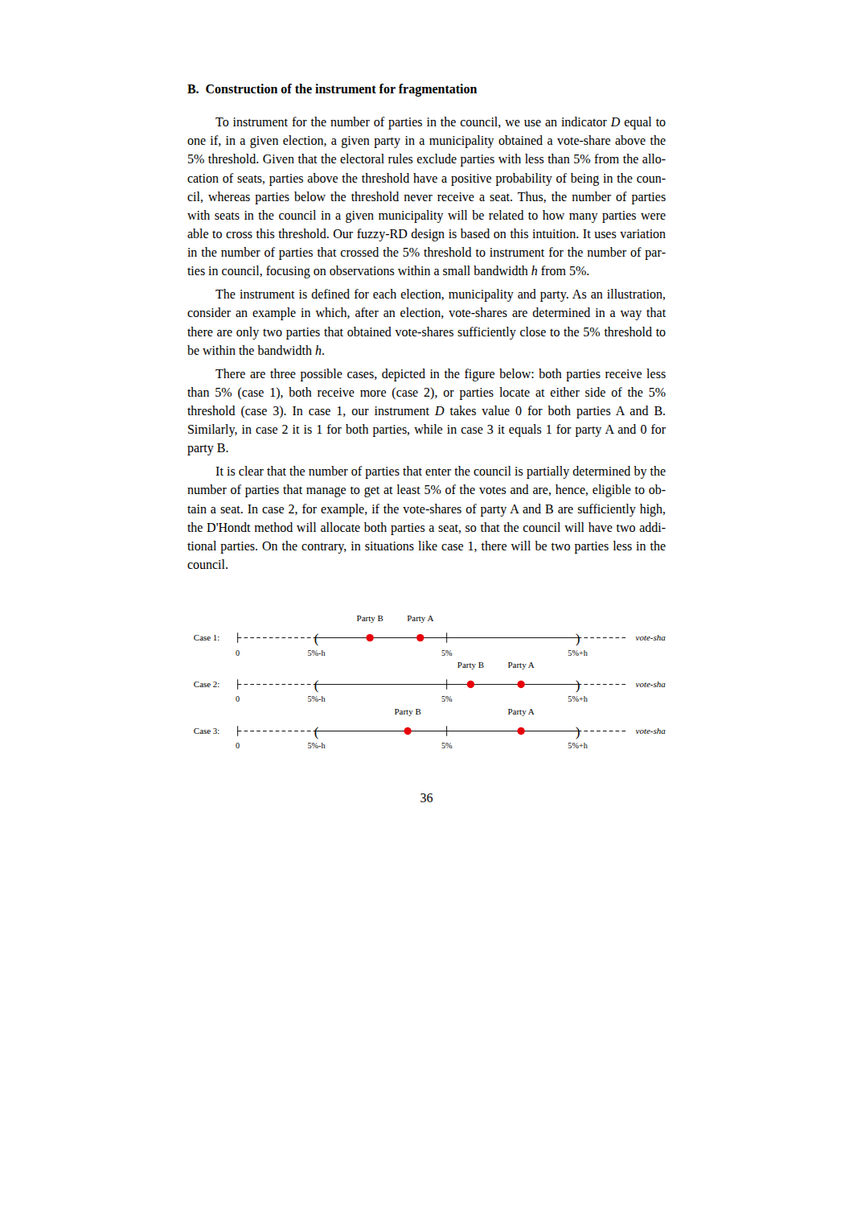B. Construction of the instrument for fragmentation
To instrument for the number of parties in the council, we use an indicator D equal to one if, in a given election, a given party in a municipality obtained a vote-share above the 5% threshold. Given that the electoral rules exclude parties with less than 5% from the allocation of seats, parties above the threshold have a positive probability of being in the council, whereas parties below the threshold never receive a seat. Thus, the number of parties with seats in the council in a given municipality will be related to how many parties were able to cross this threshold. Our fuzzy-RD design is based on this intuition. It uses variation in the number of parties that crossed the 5% threshold to instrument for the number of parties in council, focusing on observations within a small bandwidth h from 5%.
The instrument is defined for each election, municipality and party. As an illustration, consider an example in which, after an election, vote-shares are determined in a way that there are only two parties that obtained vote-shares sufficiently close to the 5% threshold to be within the bandwidth h.
There are three possible cases, depicted in the figure below: both parties receive less than 5% (case 1), both receive more (case 2), or parties locate at either side of the 5% threshold (case 3). In case 1, our instrument D takes value 0 for both parties A and B. Similarly, in case 2 it is 1 for both parties, while in case 3 it equals 1 for party A and 0 for party B.
It is clear that the number of parties that enter the council is partially determined by the number of parties that manage to get at least 5% of the votes and are, hence, eligible to obtain a seat. In case 2, for example, if the vote-shares of party A and B are sufficiently high, the D'Hondt method will allocate both parties a seat, so that the council will have two additional parties. On the contrary, in situations like case 1, there will be two parties less in the council.
Party B Party A ( ) 0 5%-h 5% 5%+h Case 1: vote-share Party B Party A ( ) 0 5%-h 5% 5%+h Case 2: vote-share Party B Party A ( ) 0 5%-h 5% 5%+h Case 3: vote-share
36